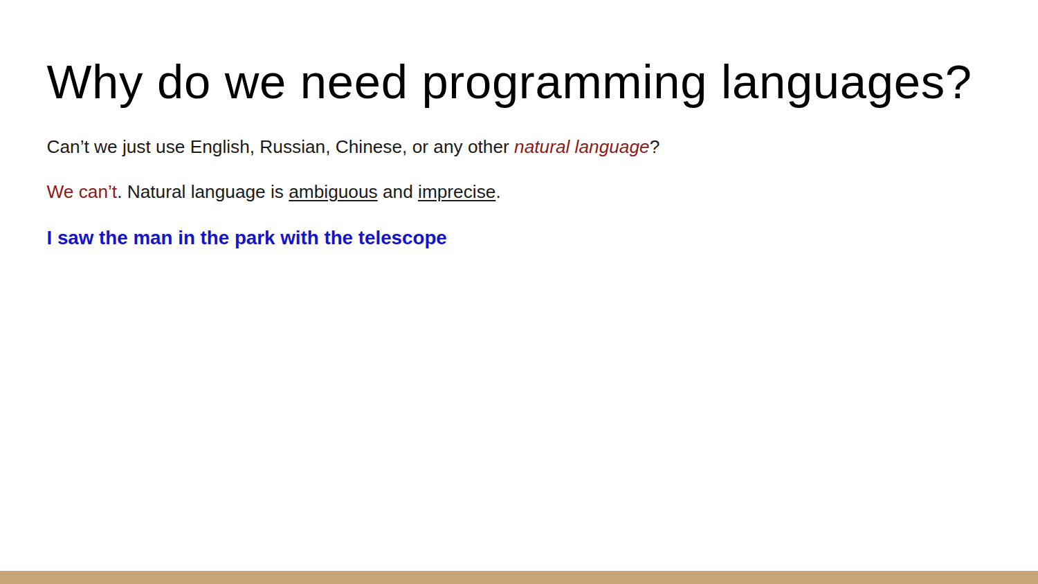Why do we need programming languages?
Can’t we just use English, Russian, Chinese, or any other natural language?
We can’t. Natural language is ambiguous and imprecise.
I saw the man in the park with the telescope